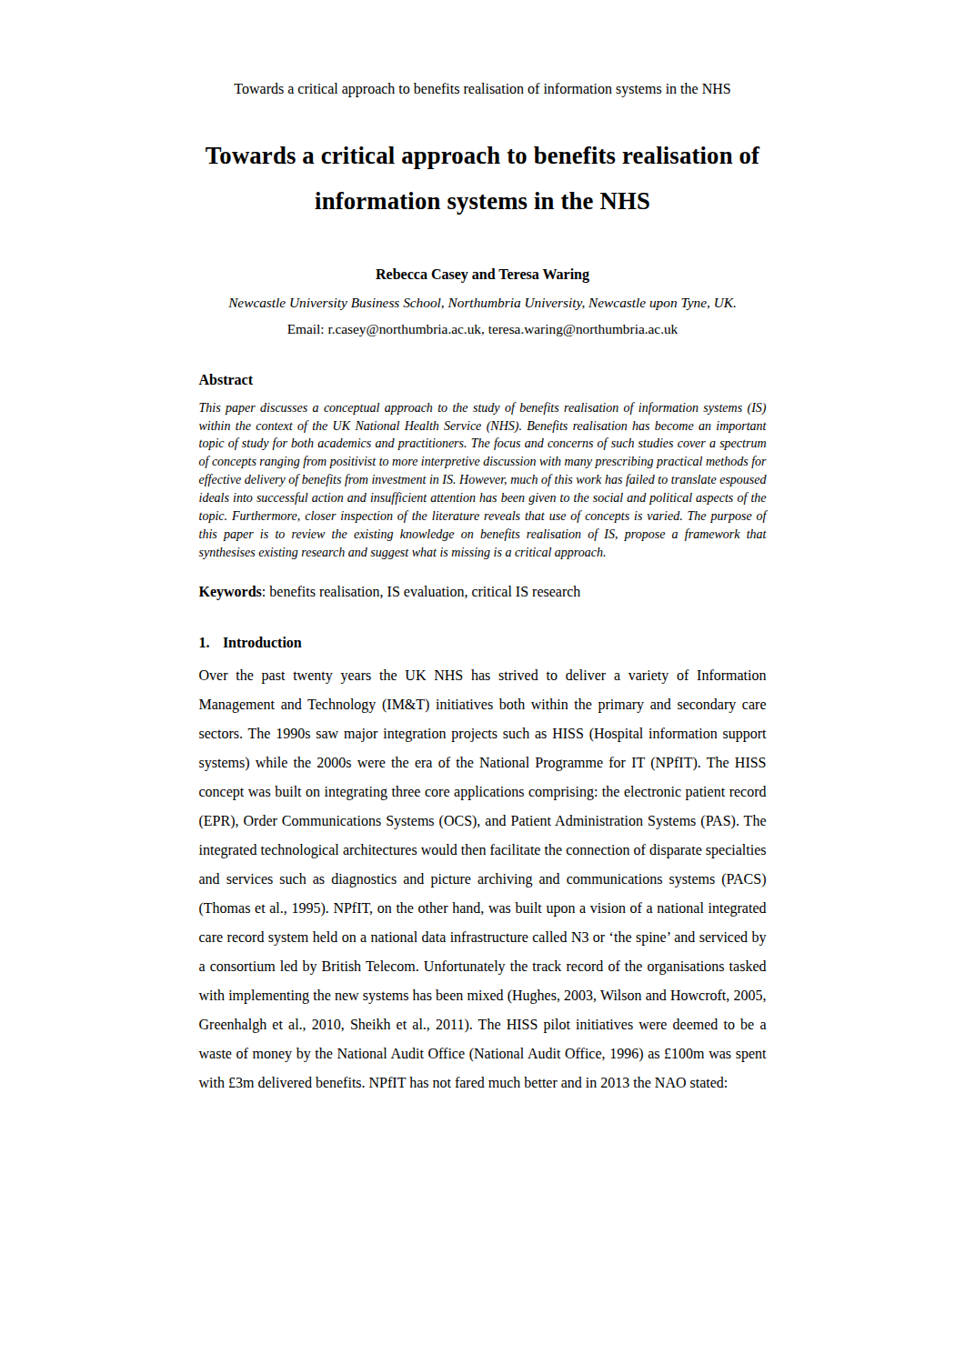Towards a critical approach to benefits realisation of information systems in the NHS
Towards a critical approach to benefits realisation of information systems in the NHS
Rebecca Casey and Teresa Waring
Newcastle University Business School, Northumbria University, Newcastle upon Tyne, UK.
Email: r.casey@northumbria.ac.uk, teresa.waring@northumbria.ac.uk
Abstract
This paper discusses a conceptual approach to the study of benefits realisation of information systems (IS) within the context of the UK National Health Service (NHS). Benefits realisation has become an important topic of study for both academics and practitioners. The focus and concerns of such studies cover a spectrum of concepts ranging from positivist to more interpretive discussion with many prescribing practical methods for effective delivery of benefits from investment in IS. However, much of this work has failed to translate espoused ideals into successful action and insufficient attention has been given to the social and political aspects of the topic. Furthermore, closer inspection of the literature reveals that use of concepts is varied. The purpose of this paper is to review the existing knowledge on benefits realisation of IS, propose a framework that synthesises existing research and suggest what is missing is a critical approach.
Keywords: benefits realisation, IS evaluation, critical IS research
1. Introduction
Over the past twenty years the UK NHS has strived to deliver a variety of Information Management and Technology (IM&T) initiatives both within the primary and secondary care sectors. The 1990s saw major integration projects such as HISS (Hospital information support systems) while the 2000s were the era of the National Programme for IT (NPfIT). The HISS concept was built on integrating three core applications comprising: the electronic patient record (EPR), Order Communications Systems (OCS), and Patient Administration Systems (PAS). The integrated technological architectures would then facilitate the connection of disparate specialties and services such as diagnostics and picture archiving and communications systems (PACS) (Thomas et al., 1995). NPfIT, on the other hand, was built upon a vision of a national integrated care record system held on a national data infrastructure called N3 or ‘the spine’ and serviced by a consortium led by British Telecom. Unfortunately the track record of the organisations tasked with implementing the new systems has been mixed (Hughes, 2003, Wilson and Howcroft, 2005, Greenhalgh et al., 2010, Sheikh et al., 2011). The HISS pilot initiatives were deemed to be a waste of money by the National Audit Office (National Audit Office, 1996) as £100m was spent with £3m delivered benefits. NPfIT has not fared much better and in 2013 the NAO stated: